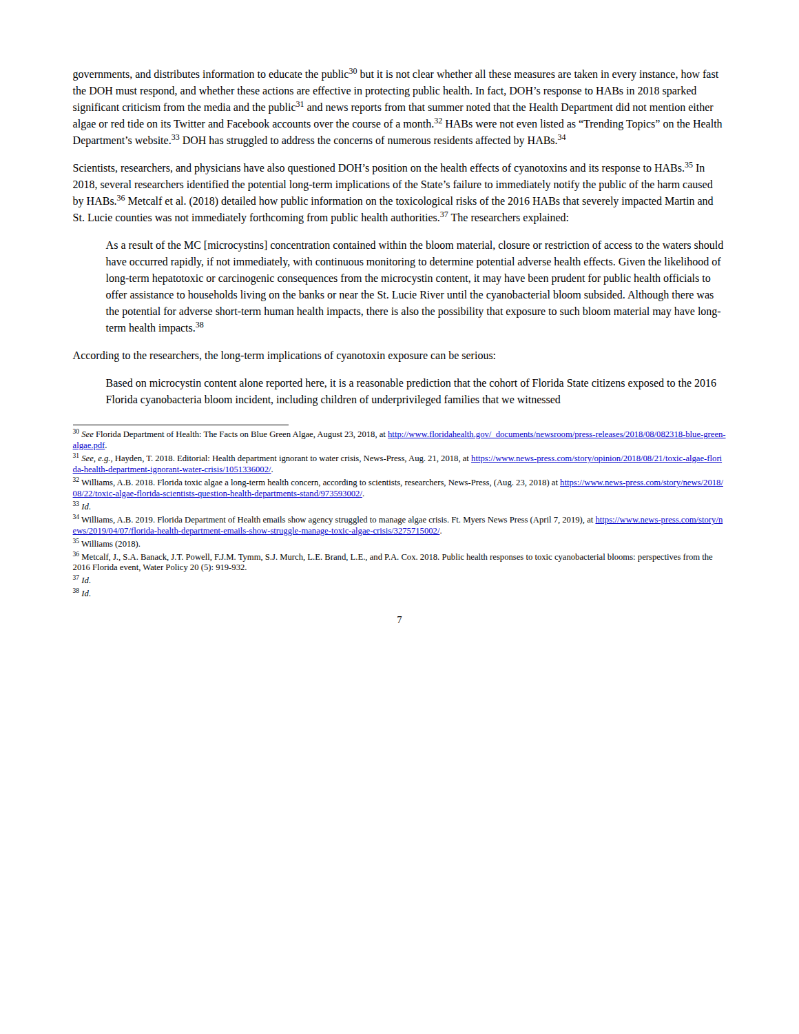governments, and distributes information to educate the public30 but it is not clear whether all these measures are taken in every instance, how fast the DOH must respond, and whether these actions are effective in protecting public health. In fact, DOH’s response to HABs in 2018 sparked significant criticism from the media and the public31 and news reports from that summer noted that the Health Department did not mention either algae or red tide on its Twitter and Facebook accounts over the course of a month.32 HABs were not even listed as “Trending Topics” on the Health Department’s website.33 DOH has struggled to address the concerns of numerous residents affected by HABs.34
Scientists, researchers, and physicians have also questioned DOH’s position on the health effects of cyanotoxins and its response to HABs.35 In 2018, several researchers identified the potential long-term implications of the State’s failure to immediately notify the public of the harm caused by HABs.36 Metcalf et al. (2018) detailed how public information on the toxicological risks of the 2016 HABs that severely impacted Martin and St. Lucie counties was not immediately forthcoming from public health authorities.37 The researchers explained:
As a result of the MC [microcystins] concentration contained within the bloom material, closure or restriction of access to the waters should have occurred rapidly, if not immediately, with continuous monitoring to determine potential adverse health effects. Given the likelihood of long-term hepatotoxic or carcinogenic consequences from the microcystin content, it may have been prudent for public health officials to offer assistance to households living on the banks or near the St. Lucie River until the cyanobacterial bloom subsided. Although there was the potential for adverse short-term human health impacts, there is also the possibility that exposure to such bloom material may have long-term health impacts.38
According to the researchers, the long-term implications of cyanotoxin exposure can be serious:
Based on microcystin content alone reported here, it is a reasonable prediction that the cohort of Florida State citizens exposed to the 2016 Florida cyanobacteria bloom incident, including children of underprivileged families that we witnessed
30 See Florida Department of Health: The Facts on Blue Green Algae, August 23, 2018, at http://www.floridahealth.gov/_documents/newsroom/press-releases/2018/08/082318-blue-green-algae.pdf.
31 See, e.g., Hayden, T. 2018. Editorial: Health department ignorant to water crisis, News-Press, Aug. 21, 2018, at https://www.news-press.com/story/opinion/2018/08/21/toxic-algae-florida-health-department-ignorant-water-crisis/1051336002/.
32 Williams, A.B. 2018. Florida toxic algae a long-term health concern, according to scientists, researchers, News-Press, (Aug. 23, 2018) at https://www.news-press.com/story/news/2018/08/22/toxic-algae-florida-scientists-question-health-departments-stand/973593002/.
33 Id.
34 Williams, A.B. 2019. Florida Department of Health emails show agency struggled to manage algae crisis. Ft. Myers News Press (April 7, 2019), at https://www.news-press.com/story/news/2019/04/07/florida-health-department-emails-show-struggle-manage-toxic-algae-crisis/3275715002/.
35 Williams (2018).
36 Metcalf, J., S.A. Banack, J.T. Powell, F.J.M. Tymm, S.J. Murch, L.E. Brand, L.E., and P.A. Cox. 2018. Public health responses to toxic cyanobacterial blooms: perspectives from the 2016 Florida event, Water Policy 20 (5): 919-932.
37 Id.
38 Id.
7